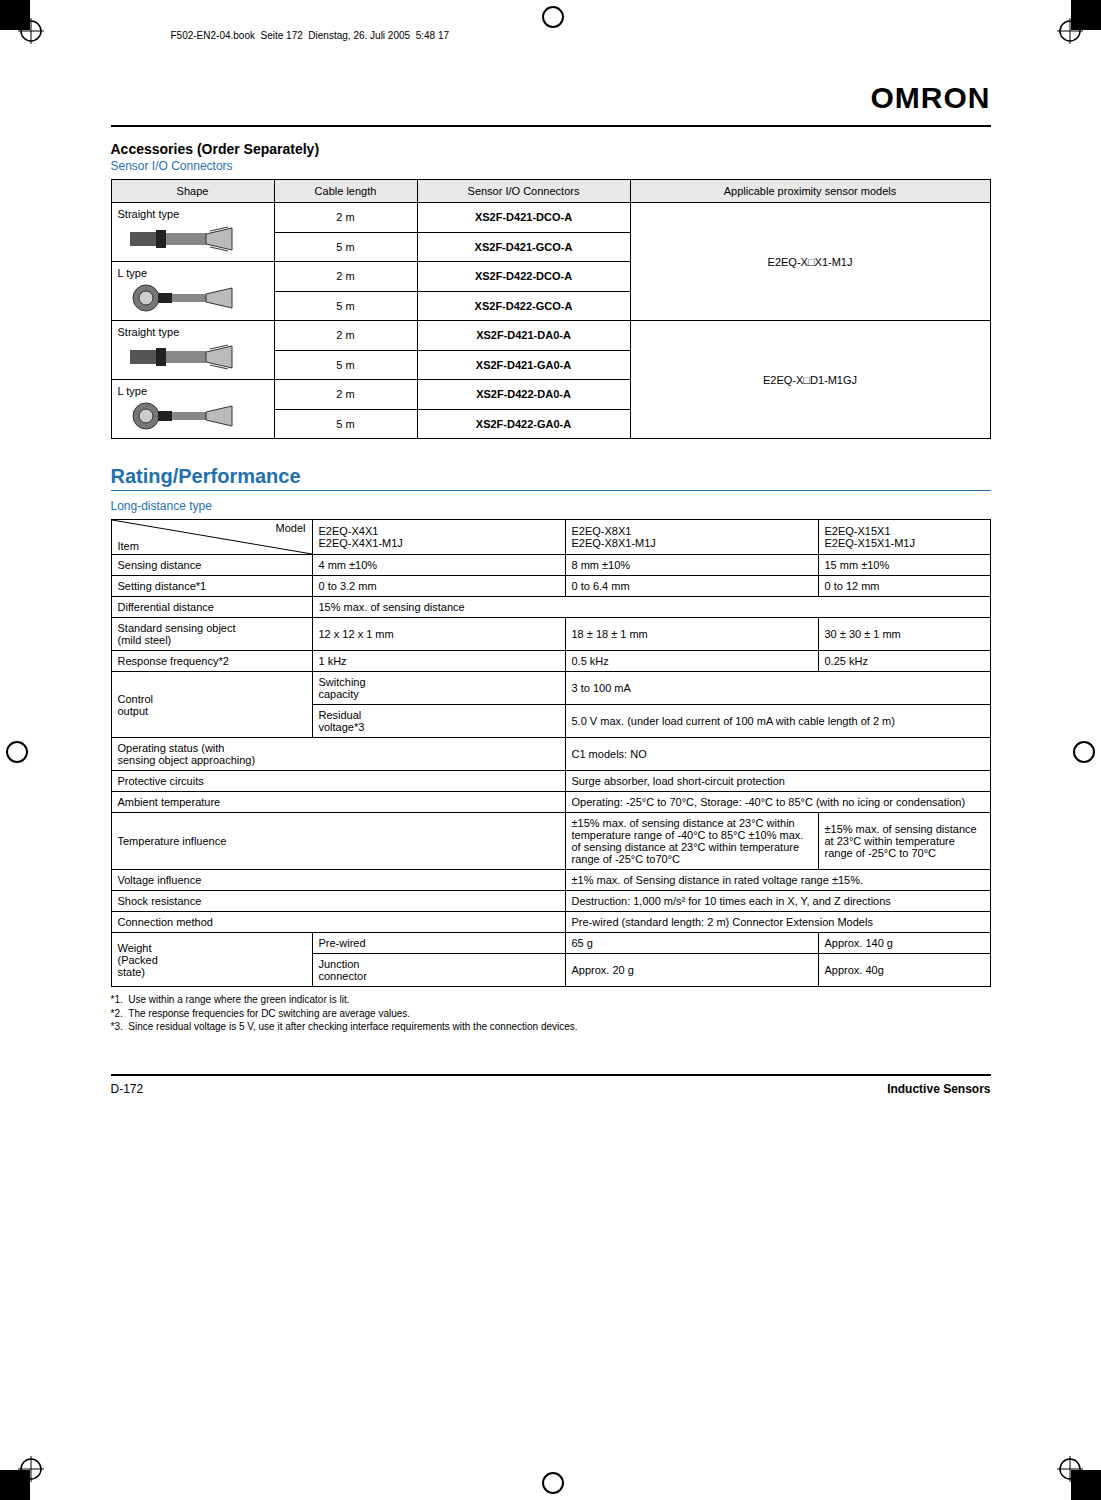F502-EN2-04.book Seite 172 Dienstag, 26. Juli 2005 5:48 17
OMRON
Accessories (Order Separately)
Sensor I/O Connectors
| Shape | Cable length | Sensor I/O Connectors | Applicable proximity sensor models |
| --- | --- | --- | --- |
| Straight type | 2 m | XS2F-D421-DCO-A | E2EQ-X□X1-M1J |
| 5 m | XS2F-D421-GCO-A |
| L type | 2 m | XS2F-D422-DCO-A |
| 5 m | XS2F-D422-GCO-A |
| Straight type | 2 m | XS2F-D421-DA0-A | E2EQ-X□D1-M1GJ |
| 5 m | XS2F-D421-GA0-A |
| L type | 2 m | XS2F-D422-DA0-A |
| 5 m | XS2F-D422-GA0-A |
Rating/Performance
Long-distance type
| Model Item | E2EQ-X4X1 E2EQ-X4X1-M1J | E2EQ-X8X1 E2EQ-X8X1-M1J | E2EQ-X15X1 E2EQ-X15X1-M1J |
| --- | --- | --- | --- |
| Sensing distance | 4 mm ±10% | 8 mm ±10% | 15 mm ±10% |
| Setting distance*1 | 0 to 3.2 mm | 0 to 6.4 mm | 0 to 12 mm |
| Differential distance | 15% max. of sensing distance |
| Standard sensing object (mild steel) | 12 x 12 x 1 mm | 18 ± 18 ± 1 mm | 30 ± 30 ± 1 mm |
| Response frequency*2 | 1 kHz | 0.5 kHz | 0.25 kHz |
| Control output | Switching capacity | 3 to 100 mA |
| Residual voltage*3 | 5.0 V max. (under load current of 100 mA with cable length of 2 m) |
| Operating status (with sensing object approaching) | C1 models: NO |
| Protective circuits | Surge absorber, load short-circuit protection |
| Ambient temperature | Operating: -25°C to 70°C, Storage: -40°C to 85°C (with no icing or condensation) |
| Temperature influence | ±15% max. of sensing distance at 23°C within temperature range of -40°C to 85°C ±10% max. of sensing distance at 23°C within temperature range of -25°C to70°C | ±15% max. of sensing distance at 23°C within temperature range of -25°C to 70°C |
| Voltage influence | ±1% max. of Sensing distance in rated voltage range ±15%. |
| Shock resistance | Destruction: 1,000 m/s² for 10 times each in X, Y, and Z directions |
| Connection method | Pre-wired (standard length: 2 m) Connector Extension Models |
| Weight (Packed state) | Pre-wired | 65 g | Approx. 140 g |
| Junction connector | Approx. 20 g | Approx. 40g |
*1. Use within a range where the green indicator is lit.
*2. The response frequencies for DC switching are average values.
*3. Since residual voltage is 5 V, use it after checking interface requirements with the connection devices.
D-172
Inductive Sensors